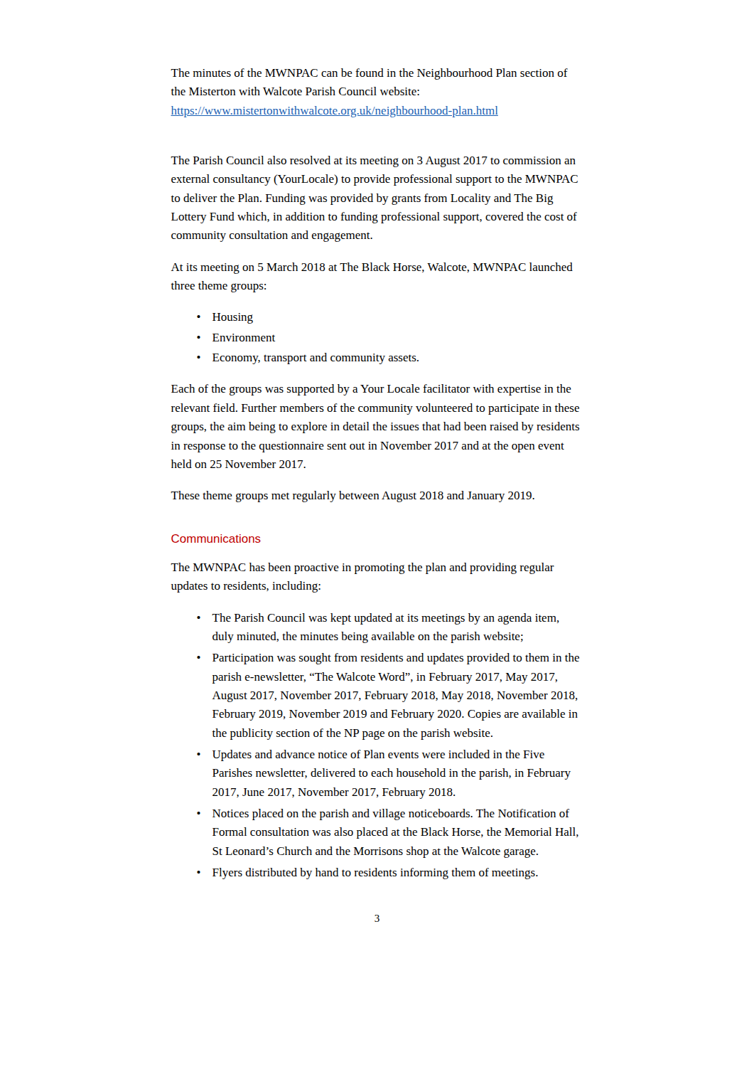The minutes of the MWNPAC can be found in the Neighbourhood Plan section of the Misterton with Walcote Parish Council website:
https://www.mistertonwithwalcote.org.uk/neighbourhood-plan.html
The Parish Council also resolved at its meeting on 3 August 2017 to commission an external consultancy (YourLocale) to provide professional support to the MWNPAC to deliver the Plan. Funding was provided by grants from Locality and The Big Lottery Fund which, in addition to funding professional support, covered the cost of community consultation and engagement.
At its meeting on 5 March 2018 at The Black Horse, Walcote, MWNPAC launched three theme groups:
Housing
Environment
Economy, transport and community assets.
Each of the groups was supported by a Your Locale facilitator with expertise in the relevant field. Further members of the community volunteered to participate in these groups, the aim being to explore in detail the issues that had been raised by residents in response to the questionnaire sent out in November 2017 and at the open event held on 25 November 2017.
These theme groups met regularly between August 2018 and January 2019.
Communications
The MWNPAC has been proactive in promoting the plan and providing regular updates to residents, including:
The Parish Council was kept updated at its meetings by an agenda item, duly minuted, the minutes being available on the parish website;
Participation was sought from residents and updates provided to them in the parish e-newsletter, “The Walcote Word”, in February 2017, May 2017, August 2017, November 2017, February 2018, May 2018, November 2018, February 2019, November 2019 and February 2020. Copies are available in the publicity section of the NP page on the parish website.
Updates and advance notice of Plan events were included in the Five Parishes newsletter, delivered to each household in the parish, in February 2017, June 2017, November 2017, February 2018.
Notices placed on the parish and village noticeboards. The Notification of Formal consultation was also placed at the Black Horse, the Memorial Hall, St Leonard’s Church and the Morrisons shop at the Walcote garage.
Flyers distributed by hand to residents informing them of meetings.
3